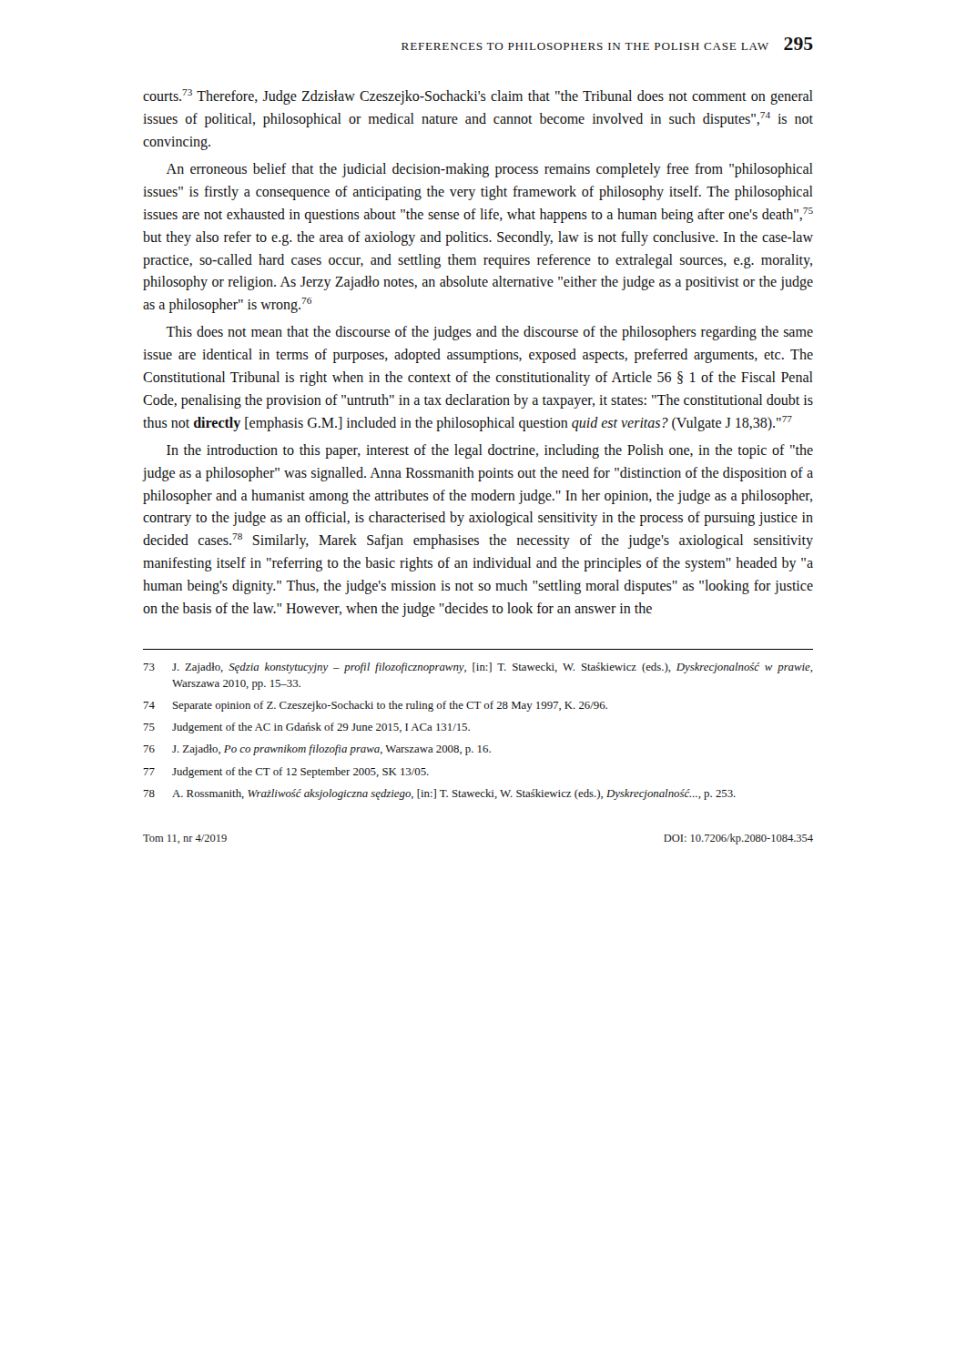References to Philosophers in the Polish Case Law 295
courts.73 Therefore, Judge Zdzisław Czeszejko-Sochacki's claim that "the Tribunal does not comment on general issues of political, philosophical or medical nature and cannot become involved in such disputes",74 is not convincing.
An erroneous belief that the judicial decision-making process remains completely free from "philosophical issues" is firstly a consequence of anticipating the very tight framework of philosophy itself. The philosophical issues are not exhausted in questions about "the sense of life, what happens to a human being after one's death",75 but they also refer to e.g. the area of axiology and politics. Secondly, law is not fully conclusive. In the case-law practice, so-called hard cases occur, and settling them requires reference to extralegal sources, e.g. morality, philosophy or religion. As Jerzy Zajadło notes, an absolute alternative "either the judge as a positivist or the judge as a philosopher" is wrong.76
This does not mean that the discourse of the judges and the discourse of the philosophers regarding the same issue are identical in terms of purposes, adopted assumptions, exposed aspects, preferred arguments, etc. The Constitutional Tribunal is right when in the context of the constitutionality of Article 56 § 1 of the Fiscal Penal Code, penalising the provision of "untruth" in a tax declaration by a taxpayer, it states: "The constitutional doubt is thus not directly [emphasis G.M.] included in the philosophical question quid est veritas? (Vulgate J 18,38)."77
In the introduction to this paper, interest of the legal doctrine, including the Polish one, in the topic of "the judge as a philosopher" was signalled. Anna Rossmanith points out the need for "distinction of the disposition of a philosopher and a humanist among the attributes of the modern judge." In her opinion, the judge as a philosopher, contrary to the judge as an official, is characterised by axiological sensitivity in the process of pursuing justice in decided cases.78 Similarly, Marek Safjan emphasises the necessity of the judge's axiological sensitivity manifesting itself in "referring to the basic rights of an individual and the principles of the system" headed by "a human being's dignity." Thus, the judge's mission is not so much "settling moral disputes" as "looking for justice on the basis of the law." However, when the judge "decides to look for an answer in the
73 J. Zajadło, Sędzia konstytucyjny – profil filozoficznoprawny, [in:] T. Stawecki, W. Staśkiewicz (eds.), Dyskrecjonalność w prawie, Warszawa 2010, pp. 15–33.
74 Separate opinion of Z. Czeszejko-Sochacki to the ruling of the CT of 28 May 1997, K. 26/96.
75 Judgement of the AC in Gdańsk of 29 June 2015, I ACa 131/15.
76 J. Zajadło, Po co prawnikom filozofia prawa, Warszawa 2008, p. 16.
77 Judgement of the CT of 12 September 2005, SK 13/05.
78 A. Rossmanith, Wrażliwość aksjologiczna sędziego, [in:] T. Stawecki, W. Staśkiewicz (eds.), Dyskrecjonalność..., p. 253.
Tom 11, nr 4/2019 DOI: 10.7206/kp.2080-1084.354